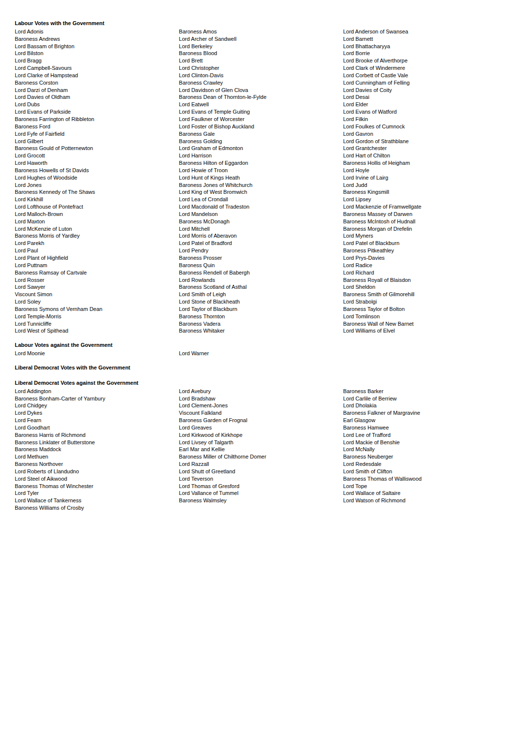Labour Votes with the Government
| Lord Adonis | Baroness Amos | Lord Anderson of Swansea |
| Baroness Andrews | Lord Archer of Sandwell | Lord Barnett |
| Lord Bassam of Brighton | Lord Berkeley | Lord Bhattacharyya |
| Lord Bilston | Baroness Blood | Lord Borrie |
| Lord Bragg | Lord Brett | Lord Brooke of Alverthorpe |
| Lord Campbell-Savours | Lord Christopher | Lord Clark of Windermere |
| Lord Clarke of Hampstead | Lord Clinton-Davis | Lord Corbett of Castle Vale |
| Baroness Corston | Baroness Crawley | Lord Cunningham of Felling |
| Lord Darzi of Denham | Lord Davidson of Glen Clova | Lord Davies of Coity |
| Lord Davies of Oldham | Baroness Dean of Thornton-le-Fylde | Lord Desai |
| Lord Dubs | Lord Eatwell | Lord Elder |
| Lord Evans of Parkside | Lord Evans of Temple Guiting | Lord Evans of Watford |
| Baroness Farrington of Ribbleton | Lord Faulkner of Worcester | Lord Filkin |
| Baroness Ford | Lord Foster of Bishop Auckland | Lord Foulkes of Cumnock |
| Lord Fyfe of Fairfield | Baroness Gale | Lord Gavron |
| Lord Gilbert | Baroness Golding | Lord Gordon of Strathblane |
| Baroness Gould of Potternewton | Lord Graham of Edmonton | Lord Grantchester |
| Lord Grocott | Lord Harrison | Lord Hart of Chilton |
| Lord Haworth | Baroness Hilton of Eggardon | Baroness Hollis of Heigham |
| Baroness Howells of St Davids | Lord Howie of Troon | Lord Hoyle |
| Lord Hughes of Woodside | Lord Hunt of Kings Heath | Lord Irvine of Lairg |
| Lord Jones | Baroness Jones of Whitchurch | Lord Judd |
| Baroness Kennedy of The Shaws | Lord King of West Bromwich | Baroness Kingsmill |
| Lord Kirkhill | Lord Lea of Crondall | Lord Lipsey |
| Lord Lofthouse of Pontefract | Lord Macdonald of Tradeston | Lord Mackenzie of Framwellgate |
| Lord Malloch-Brown | Lord Mandelson | Baroness Massey of Darwen |
| Lord Maxton | Baroness McDonagh | Baroness McIntosh of Hudnall |
| Lord McKenzie of Luton | Lord Mitchell | Baroness Morgan of Drefelin |
| Baroness Morris of Yardley | Lord Morris of Aberavon | Lord Myners |
| Lord Parekh | Lord Patel of Bradford | Lord Patel of Blackburn |
| Lord Paul | Lord Pendry | Baroness Pitkeathley |
| Lord Plant of Highfield | Baroness Prosser | Lord Prys-Davies |
| Lord Puttnam | Baroness Quin | Lord Radice |
| Baroness Ramsay of Cartvale | Baroness Rendell of Babergh | Lord Richard |
| Lord Rosser | Lord Rowlands | Baroness Royall of Blaisdon |
| Lord Sawyer | Baroness Scotland of Asthal | Lord Sheldon |
| Viscount Simon | Lord Smith of Leigh | Baroness Smith of Gilmorehill |
| Lord Soley | Lord Stone of Blackheath | Lord Strabolgi |
| Baroness Symons of Vernham Dean | Lord Taylor of Blackburn | Baroness Taylor of Bolton |
| Lord Temple-Morris | Baroness Thornton | Lord Tomlinson |
| Lord Tunnicliffe | Baroness Vadera | Baroness Wall of New Barnet |
| Lord West of Spithead | Baroness Whitaker | Lord Williams of Elvel |
Labour Votes against the Government
| Lord Moonie | Lord Warner | |
Liberal Democrat Votes with the Government
Liberal Democrat Votes against the Government
| Lord Addington | Lord Avebury | Baroness Barker |
| Baroness Bonham-Carter of Yarnbury | Lord Bradshaw | Lord Carlile of Berriew |
| Lord Chidgey | Lord Clement-Jones | Lord Dholakia |
| Lord Dykes | Viscount Falkland | Baroness Falkner of Margravine |
| Lord Fearn | Baroness Garden of Frognal | Earl Glasgow |
| Lord Goodhart | Lord Greaves | Baroness Hamwee |
| Baroness Harris of Richmond | Lord Kirkwood of Kirkhope | Lord Lee of Trafford |
| Baroness Linklater of Butterstone | Lord Livsey of Talgarth | Lord Mackie of Benshie |
| Baroness Maddock | Earl Mar and Kellie | Lord McNally |
| Lord Methuen | Baroness Miller of Chilthorne Domer | Baroness Neuberger |
| Baroness Northover | Lord Razzall | Lord Redesdale |
| Lord Roberts of Llandudno | Lord Shutt of Greetland | Lord Smith of Clifton |
| Lord Steel of Aikwood | Lord Teverson | Baroness Thomas of Walliswood |
| Baroness Thomas of Winchester | Lord Thomas of Gresford | Lord Tope |
| Lord Tyler | Lord Vallance of Tummel | Lord Wallace of Saltaire |
| Lord Wallace of Tankerness | Baroness Walmsley | Lord Watson of Richmond |
| Baroness Williams of Crosby | | |